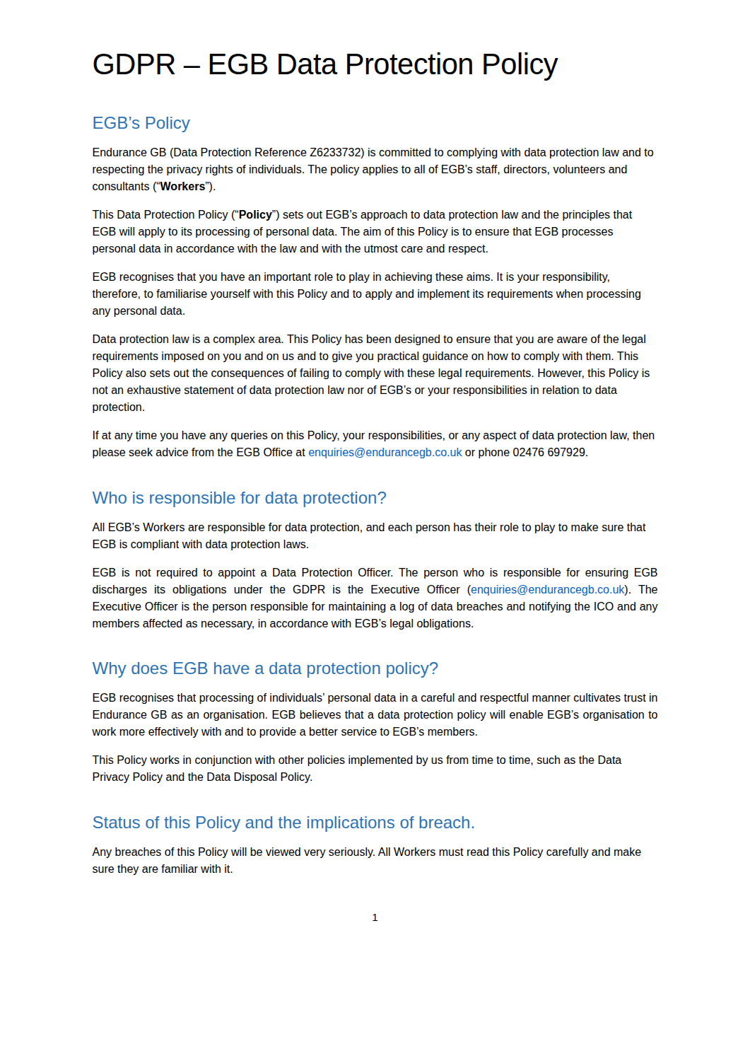GDPR – EGB Data Protection Policy
EGB’s Policy
Endurance GB (Data Protection Reference Z6233732) is committed to complying with data protection law and to respecting the privacy rights of individuals. The policy applies to all of EGB’s staff, directors, volunteers and consultants (“Workers”).
This Data Protection Policy (“Policy”) sets out EGB’s approach to data protection law and the principles that EGB will apply to its processing of personal data. The aim of this Policy is to ensure that EGB processes personal data in accordance with the law and with the utmost care and respect.
EGB recognises that you have an important role to play in achieving these aims. It is your responsibility, therefore, to familiarise yourself with this Policy and to apply and implement its requirements when processing any personal data.
Data protection law is a complex area. This Policy has been designed to ensure that you are aware of the legal requirements imposed on you and on us and to give you practical guidance on how to comply with them. This Policy also sets out the consequences of failing to comply with these legal requirements. However, this Policy is not an exhaustive statement of data protection law nor of EGB’s or your responsibilities in relation to data protection.
If at any time you have any queries on this Policy, your responsibilities, or any aspect of data protection law, then please seek advice from the EGB Office at enquiries@endurancegb.co.uk or phone 02476 697929.
Who is responsible for data protection?
All EGB’s Workers are responsible for data protection, and each person has their role to play to make sure that EGB is compliant with data protection laws.
EGB is not required to appoint a Data Protection Officer. The person who is responsible for ensuring EGB discharges its obligations under the GDPR is the Executive Officer (enquiries@endurancegb.co.uk). The Executive Officer is the person responsible for maintaining a log of data breaches and notifying the ICO and any members affected as necessary, in accordance with EGB’s legal obligations.
Why does EGB have a data protection policy?
EGB recognises that processing of individuals’ personal data in a careful and respectful manner cultivates trust in Endurance GB as an organisation. EGB believes that a data protection policy will enable EGB’s organisation to work more effectively with and to provide a better service to EGB’s members.
This Policy works in conjunction with other policies implemented by us from time to time, such as the Data Privacy Policy and the Data Disposal Policy.
Status of this Policy and the implications of breach.
Any breaches of this Policy will be viewed very seriously. All Workers must read this Policy carefully and make sure they are familiar with it.
1